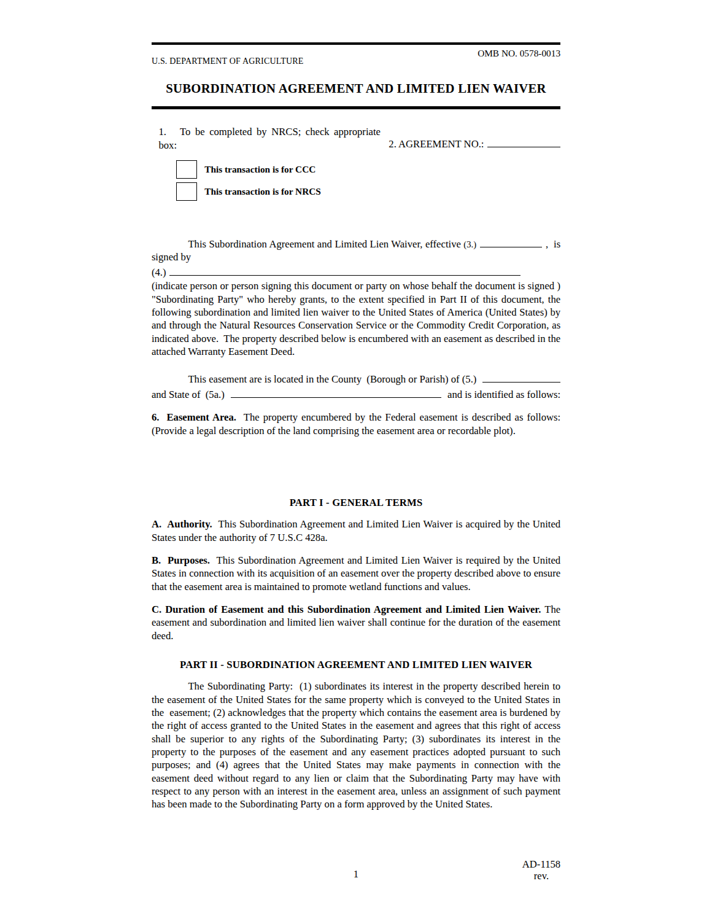U.S. DEPARTMENT OF AGRICULTURE
OMB NO. 0578-0013
SUBORDINATION AGREEMENT AND LIMITED LIEN WAIVER
1. To be completed by NRCS; check appropriate box:
This transaction is for CCC
This transaction is for NRCS
2. AGREEMENT NO.:
This Subordination Agreement and Limited Lien Waiver, effective (3.) , is signed by
(4.)
(indicate person or person signing this document or party on whose behalf the document is signed ) "Subordinating Party" who hereby grants, to the extent specified in Part II of this document, the following subordination and limited lien waiver to the United States of America (United States) by and through the Natural Resources Conservation Service or the Commodity Credit Corporation, as indicated above. The property described below is encumbered with an easement as described in the attached Warranty Easement Deed.
This easement are is located in the County (Borough or Parish) of (5.)
and State of (5a.) and is identified as follows:
6. Easement Area. The property encumbered by the Federal easement is described as follows: (Provide a legal description of the land comprising the easement area or recordable plot).
PART I - GENERAL TERMS
A. Authority. This Subordination Agreement and Limited Lien Waiver is acquired by the United States under the authority of 7 U.S.C 428a.
B. Purposes. This Subordination Agreement and Limited Lien Waiver is required by the United States in connection with its acquisition of an easement over the property described above to ensure that the easement area is maintained to promote wetland functions and values.
C. Duration of Easement and this Subordination Agreement and Limited Lien Waiver. The easement and subordination and limited lien waiver shall continue for the duration of the easement deed.
PART II - SUBORDINATION AGREEMENT AND LIMITED LIEN WAIVER
The Subordinating Party: (1) subordinates its interest in the property described herein to the easement of the United States for the same property which is conveyed to the United States in the easement; (2) acknowledges that the property which contains the easement area is burdened by the right of access granted to the United States in the easement and agrees that this right of access shall be superior to any rights of the Subordinating Party; (3) subordinates its interest in the property to the purposes of the easement and any easement practices adopted pursuant to such purposes; and (4) agrees that the United States may make payments in connection with the easement deed without regard to any lien or claim that the Subordinating Party may have with respect to any person with an interest in the easement area, unless an assignment of such payment has been made to the Subordinating Party on a form approved by the United States.
1
AD-1158
rev.